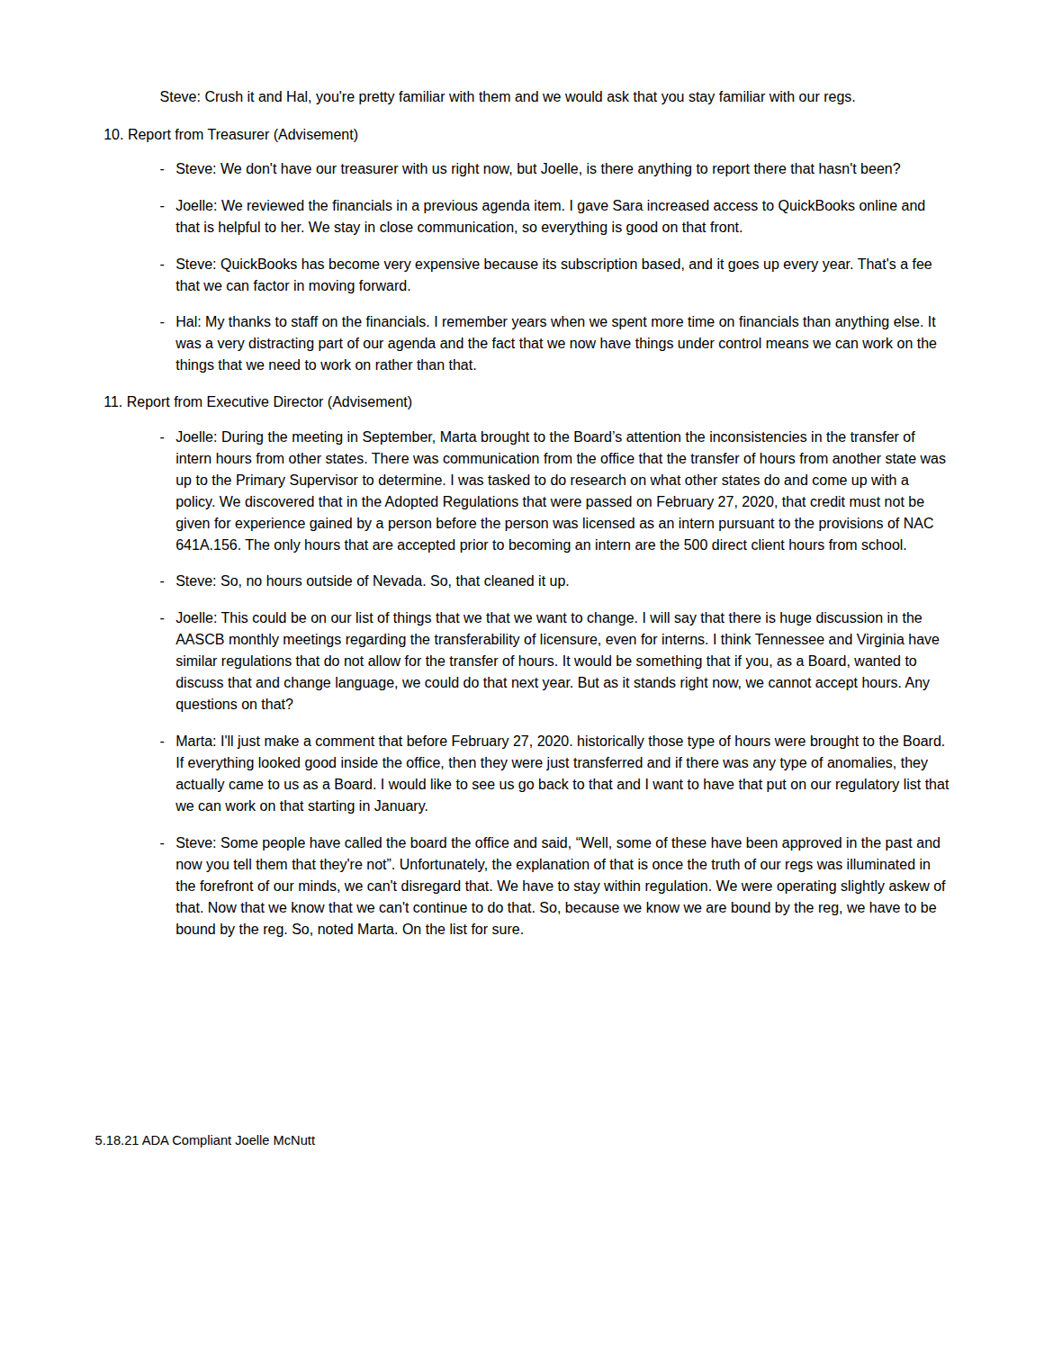Steve: Crush it and Hal, you're pretty familiar with them and we would ask that you stay familiar with our regs.
10. Report from Treasurer (Advisement)
Steve: We don't have our treasurer with us right now, but Joelle, is there anything to report there that hasn't been?
Joelle: We reviewed the financials in a previous agenda item. I gave Sara increased access to QuickBooks online and that is helpful to her. We stay in close communication, so everything is good on that front.
Steve: QuickBooks has become very expensive because its subscription based, and it goes up every year. That's a fee that we can factor in moving forward.
Hal: My thanks to staff on the financials. I remember years when we spent more time on financials than anything else. It was a very distracting part of our agenda and the fact that we now have things under control means we can work on the things that we need to work on rather than that.
11. Report from Executive Director (Advisement)
Joelle: During the meeting in September, Marta brought to the Board’s attention the inconsistencies in the transfer of intern hours from other states. There was communication from the office that the transfer of hours from another state was up to the Primary Supervisor to determine. I was tasked to do research on what other states do and come up with a policy. We discovered that in the Adopted Regulations that were passed on February 27, 2020, that credit must not be given for experience gained by a person before the person was licensed as an intern pursuant to the provisions of NAC 641A.156. The only hours that are accepted prior to becoming an intern are the 500 direct client hours from school.
Steve: So, no hours outside of Nevada. So, that cleaned it up.
Joelle: This could be on our list of things that we that we want to change. I will say that there is huge discussion in the AASCB monthly meetings regarding the transferability of licensure, even for interns. I think Tennessee and Virginia have similar regulations that do not allow for the transfer of hours. It would be something that if you, as a Board, wanted to discuss that and change language, we could do that next year. But as it stands right now, we cannot accept hours. Any questions on that?
Marta: I'll just make a comment that before February 27, 2020. historically those type of hours were brought to the Board. If everything looked good inside the office, then they were just transferred and if there was any type of anomalies, they actually came to us as a Board. I would like to see us go back to that and I want to have that put on our regulatory list that we can work on that starting in January.
Steve: Some people have called the board the office and said, “Well, some of these have been approved in the past and now you tell them that they're not”. Unfortunately, the explanation of that is once the truth of our regs was illuminated in the forefront of our minds, we can't disregard that. We have to stay within regulation. We were operating slightly askew of that. Now that we know that we can't continue to do that. So, because we know we are bound by the reg, we have to be bound by the reg. So, noted Marta. On the list for sure.
5.18.21 ADA Compliant Joelle McNutt